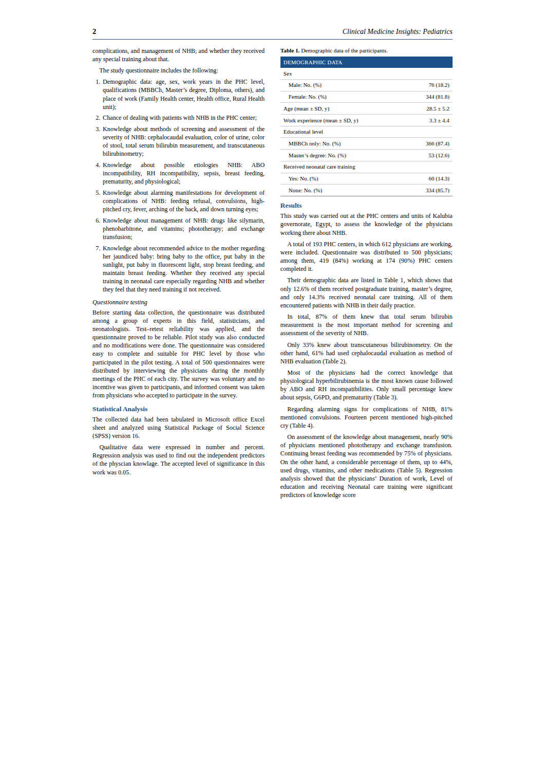2 Clinical Medicine Insights: Pediatrics
complications, and management of NHB; and whether they received any special training about that.
The study questionnaire includes the following:
Demographic data: age, sex, work years in the PHC level, qualifications (MBBCh, Master’s degree, Diploma, others), and place of work (Family Health center, Health office, Rural Health unit);
Chance of dealing with patients with NHB in the PHC center;
Knowledge about methods of screening and assessment of the severity of NHB: cephalocaudal evaluation, color of urine, color of stool, total serum bilirubin measurement, and transcutaneous bilirubinometry;
Knowledge about possible etiologies NHB: ABO incompatibility, RH incompatibility, sepsis, breast feeding, prematurity, and physiological;
Knowledge about alarming manifestations for development of complications of NHB: feeding refusal, convulsions, high-pitched cry, fever, arching of the back, and down turning eyes;
Knowledge about management of NHB: drugs like silymarin, phenobarbitone, and vitamins; phototherapy; and exchange transfusion;
Knowledge about recommended advice to the mother regarding her jaundiced baby: bring baby to the office, put baby in the sunlight, put baby in fluorescent light, stop breast feeding, and maintain breast feeding. Whether they received any special training in neonatal care especially regarding NHB and whether they feel that they need training if not received.
Questionnaire testing
Before starting data collection, the questionnaire was distributed among a group of experts in this field, statisticians, and neonatologists. Test–retest reliability was applied, and the questionnaire proved to be reliable. Pilot study was also conducted and no modifications were done. The questionnaire was considered easy to complete and suitable for PHC level by those who participated in the pilot testing. A total of 500 questionnaires were distributed by interviewing the physicians during the monthly meetings of the PHC of each city. The survey was voluntary and no incentive was given to participants, and informed consent was taken from physicians who accepted to participate in the survey.
Statistical Analysis
The collected data had been tabulated in Microsoft office Excel sheet and analyzed using Statistical Package of Social Science (SPSS) version 16.
Qualitative data were expressed in number and percent. Regression analysis was used to find out the independent predictors of the physcian knowlage. The accepted level of significance in this work was 0.05.
Table 1. Demographic data of the participants.
| DEMOGRAPHIC DATA | |
| --- | --- |
| Sex | |
| Male: No. (%) | 76 (18.2) |
| Female: No. (%) | 344 (81.8) |
| Age (mean ± SD, y) | 28.5 ± 5.2 |
| Work experience (mean ± SD, y) | 3.3 ± 4.4 |
| Educational level | |
| MBBCh only: No. (%) | 366 (87.4) |
| Master’s degree: No. (%) | 53 (12.6) |
| Received neonatal care training | |
| Yes: No. (%) | 60 (14.3) |
| None: No. (%) | 334 (85.7) |
Results
This study was carried out at the PHC centers and units of Kalubia governorate, Egypt, to assess the knowledge of the physicians working there about NHB.
A total of 193 PHC centers, in which 612 physicians are working, were included. Questionnaire was distributed to 500 physicians; among them, 419 (84%) working at 174 (90%) PHC centers completed it.
Their demographic data are listed in Table 1, which shows that only 12.6% of them received postgraduate training, master’s degree, and only 14.3% received neonatal care training. All of them encountered patients with NHB in their daily practice.
In total, 87% of them knew that total serum bilirubin measurement is the most important method for screening and assessment of the severity of NHB.
Only 33% knew about transcutaneous bilirubinometry. On the other hand, 61% had used cephalocaudal evaluation as method of NHB evaluation (Table 2).
Most of the physicians had the correct knowledge that physiological hyperbilirubinemia is the most known cause followed by ABO and RH incompatibilities. Only small percentage knew about sepsis, G6PD, and prematurity (Table 3).
Regarding alarming signs for complications of NHB, 81% mentioned convulsions. Fourteen percent mentioned high-pitched cry (Table 4).
On assessment of the knowledge about management, nearly 90% of physicians mentioned phototherapy and exchange transfusion. Continuing breast feeding was recommended by 75% of physicians. On the other hand, a considerable percentage of them, up to 44%, used drugs, vitamins, and other medications (Table 5). Regression analysis showed that the physicians’ Duration of work, Level of education and receiving Neonatal care training were significant predictors of knowledge score